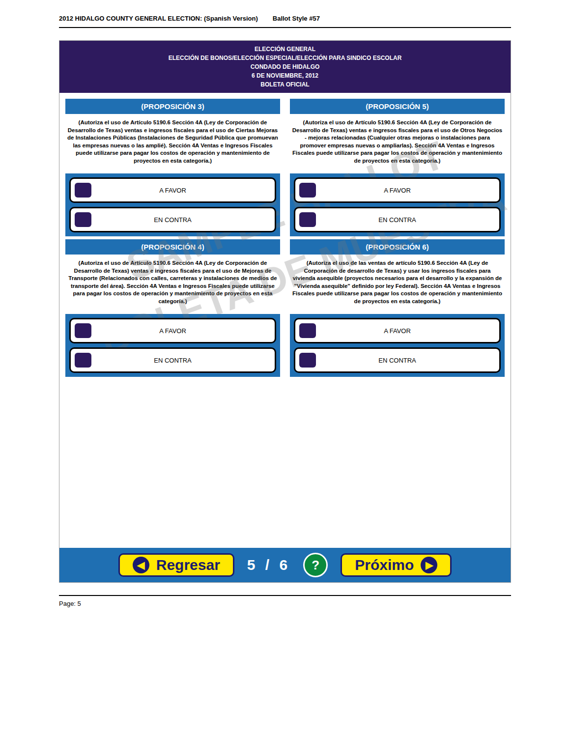2012 HIDALGO COUNTY GENERAL ELECTION: (Spanish Version)Ballot Style #57
SAMPLE BALLOT
BOLETA DE MUESTRA
ELECCIÓN GENERAL
ELECCIÓN DE BONOS/ELECCIÓN ESPECIAL/ELECCIÓN PARA SINDICO ESCOLAR
CONDADO DE HIDALGO
6 DE NOVIEMBRE, 2012
BOLETA OFICIAL
(PROPOSICIÓN 3)
(Autoriza el uso de Artículo 5190.6 Sección 4A (Ley de Corporación de Desarrollo de Texas) ventas e ingresos fiscales para el uso de Ciertas Mejoras de Instalaciones Públicas (Instalaciones de Seguridad Pública que promuevan las empresas nuevas o las amplié). Sección 4A Ventas e Ingresos Fiscales puede utilizarse para pagar los costos de operación y mantenimiento de proyectos en esta categoría.)
A FAVOR
EN CONTRA
(PROPOSICIÓN 4)
(Autoriza el uso de Artículo 5190.6 Sección 4A (Ley de Corporación de Desarrollo de Texas) ventas e ingresos fiscales para el uso de Mejoras de Transporte (Relacionados con calles, carreteras y instalaciones de medios de transporte del área). Sección 4A Ventas e Ingresos Fiscales puede utilizarse para pagar los costos de operación y mantenimiento de proyectos en esta categoría.)
A FAVOR
EN CONTRA
(PROPOSICIÓN 5)
(Autoriza el uso de Artículo 5190.6 Sección 4A (Ley de Corporación de Desarrollo de Texas) ventas e ingresos fiscales para el uso de Otros Negocios - mejoras relacionadas (Cualquier otras mejoras o instalaciones para promover empresas nuevas o ampliarlas). Sección 4A Ventas e Ingresos Fiscales puede utilizarse para pagar los costos de operación y mantenimiento de proyectos en esta categoría.)
A FAVOR
EN CONTRA
(PROPOSICIÓN 6)
(Autoriza el uso de las ventas de artículo 5190.6 Sección 4A (Ley de Corporación de desarrollo de Texas) y usar los ingresos fiscales para vivienda asequible (proyectos necesarios para el desarrollo y la expansión de "Vivienda asequible" definido por ley Federal). Sección 4A Ventas e Ingresos Fiscales puede utilizarse para pagar los costos de operación y mantenimiento de proyectos en esta categoría.)
A FAVOR
EN CONTRA
◀Regresar
5 / 6
?
Próximo▶
Page: 5